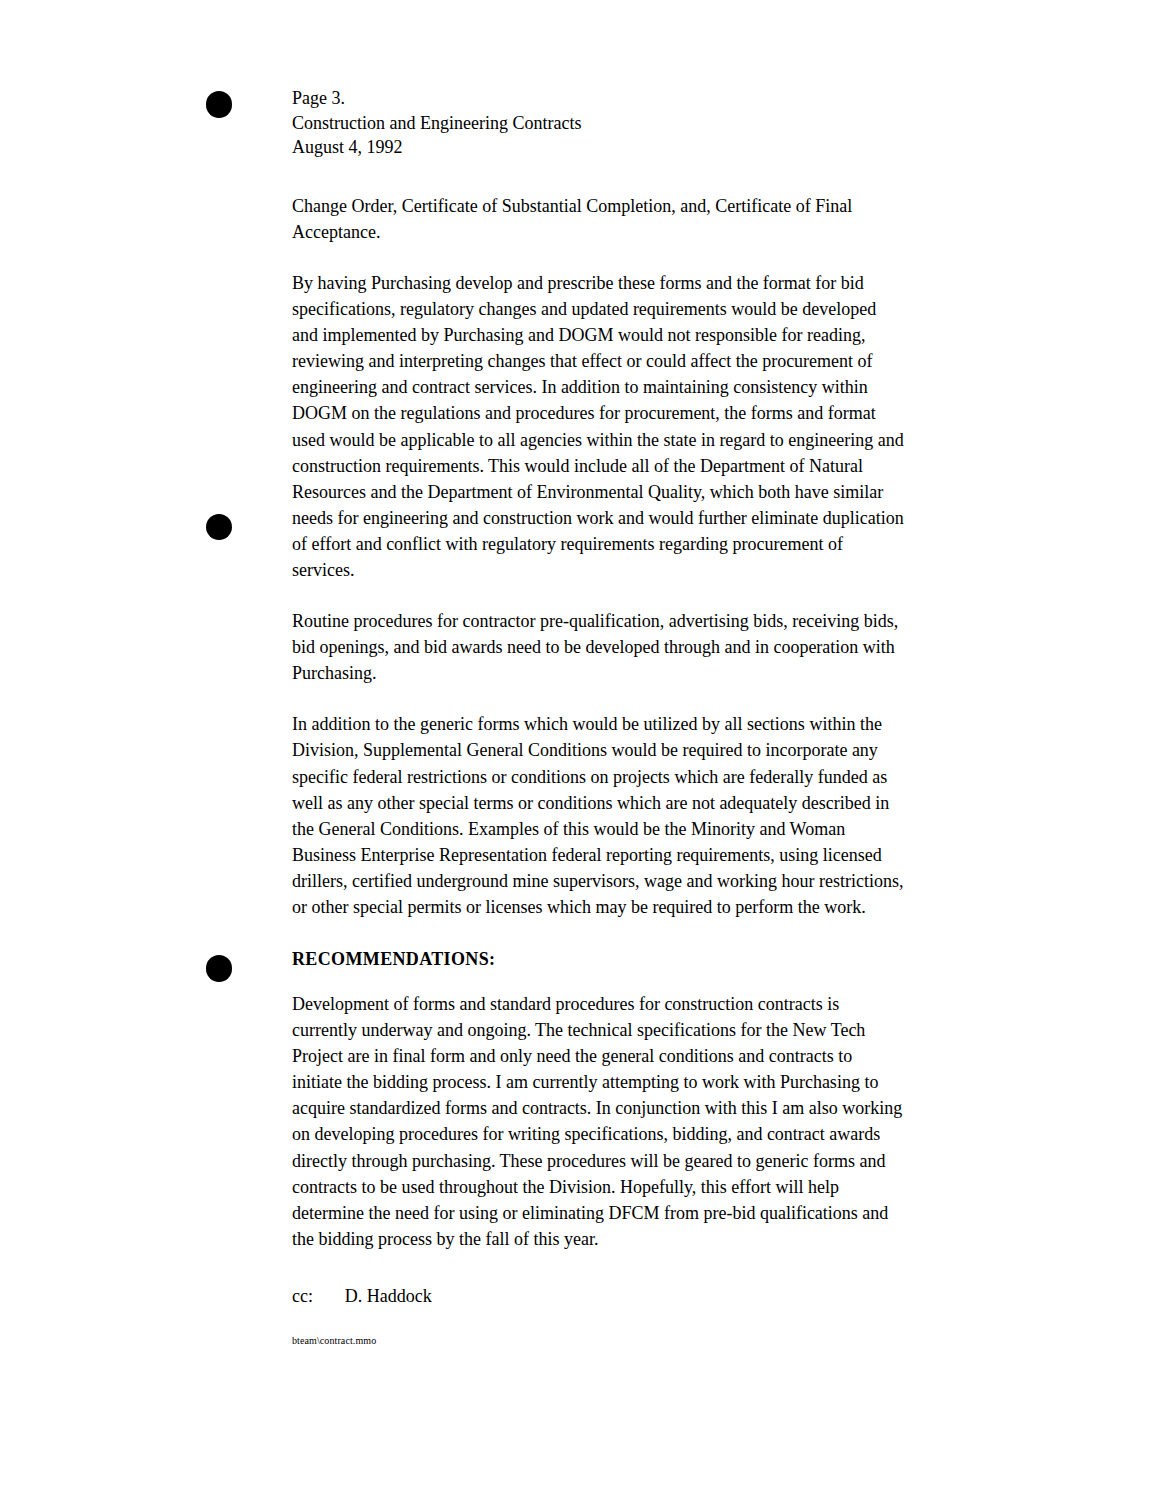Page 3.
Construction and Engineering Contracts
August 4, 1992
Change Order, Certificate of Substantial Completion, and, Certificate of Final Acceptance.
By having Purchasing develop and prescribe these forms and the format for bid specifications, regulatory changes and updated requirements would be developed and implemented by Purchasing and DOGM would not responsible for reading, reviewing and interpreting changes that effect or could affect the procurement of engineering and contract services. In addition to maintaining consistency within DOGM on the regulations and procedures for procurement, the forms and format used would be applicable to all agencies within the state in regard to engineering and construction requirements. This would include all of the Department of Natural Resources and the Department of Environmental Quality, which both have similar needs for engineering and construction work and would further eliminate duplication of effort and conflict with regulatory requirements regarding procurement of services.
Routine procedures for contractor pre-qualification, advertising bids, receiving bids, bid openings, and bid awards need to be developed through and in cooperation with Purchasing.
In addition to the generic forms which would be utilized by all sections within the Division, Supplemental General Conditions would be required to incorporate any specific federal restrictions or conditions on projects which are federally funded as well as any other special terms or conditions which are not adequately described in the General Conditions. Examples of this would be the Minority and Woman Business Enterprise Representation federal reporting requirements, using licensed drillers, certified underground mine supervisors, wage and working hour restrictions, or other special permits or licenses which may be required to perform the work.
RECOMMENDATIONS:
Development of forms and standard procedures for construction contracts is currently underway and ongoing. The technical specifications for the New Tech Project are in final form and only need the general conditions and contracts to initiate the bidding process. I am currently attempting to work with Purchasing to acquire standardized forms and contracts. In conjunction with this I am also working on developing procedures for writing specifications, bidding, and contract awards directly through purchasing. These procedures will be geared to generic forms and contracts to be used throughout the Division. Hopefully, this effort will help determine the need for using or eliminating DFCM from pre-bid qualifications and the bidding process by the fall of this year.
cc: D. Haddock
bteam\contract.mmo